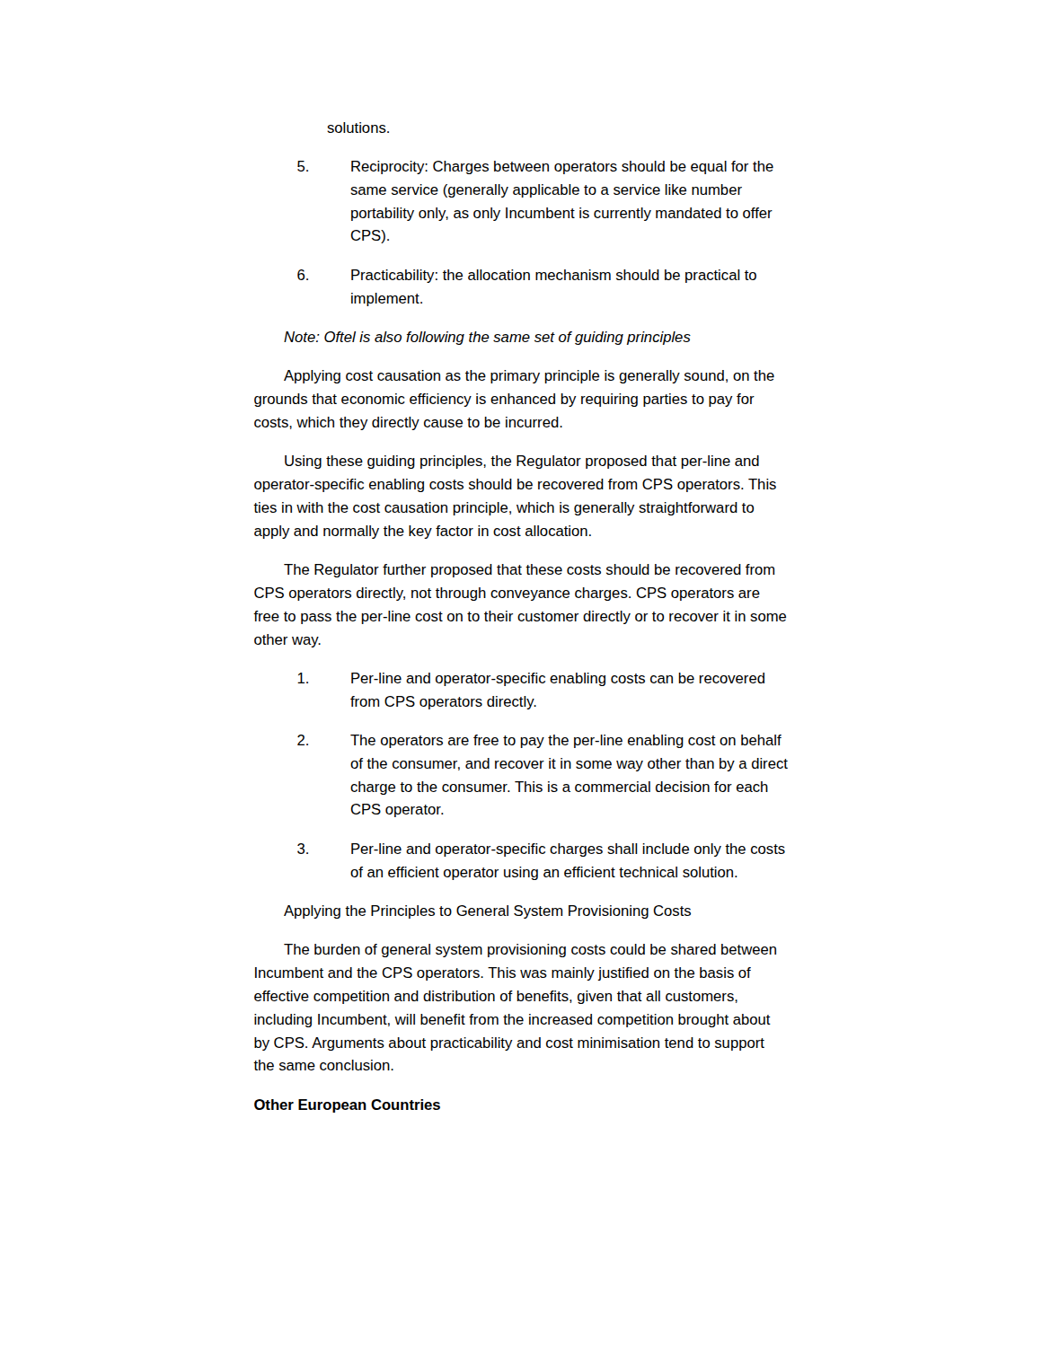solutions.
5.
Reciprocity: Charges between operators should be equal for the same service (generally applicable to a service like number portability only, as only Incumbent is currently mandated to offer CPS).
6.
Practicability: the allocation mechanism should be practical to implement.
Note: Oftel is also following the same set of guiding principles
Applying cost causation as the primary principle is generally sound, on the grounds that economic efficiency is enhanced by requiring parties to pay for costs, which they directly cause to be incurred.
Using these guiding principles, the Regulator proposed that per-line and operator-specific enabling costs should be recovered from CPS operators. This ties in with the cost causation principle, which is generally straightforward to apply and normally the key factor in cost allocation.
The Regulator further proposed that these costs should be recovered from CPS operators directly, not through conveyance charges. CPS operators are free to pass the per-line cost on to their customer directly or to recover it in some other way.
1.
Per-line and operator-specific enabling costs can be recovered from CPS operators directly.
2.
The operators are free to pay the per-line enabling cost on behalf of the consumer, and recover it in some way other than by a direct charge to the consumer. This is a commercial decision for each CPS operator.
3.
Per-line and operator-specific charges shall include only the costs of an efficient operator using an efficient technical solution.
Applying the Principles to General System Provisioning Costs
The burden of general system provisioning costs could be shared between Incumbent and the CPS operators. This was mainly justified on the basis of effective competition and distribution of benefits, given that all customers, including Incumbent, will benefit from the increased competition brought about by CPS. Arguments about practicability and cost minimisation tend to support the same conclusion.
Other European Countries